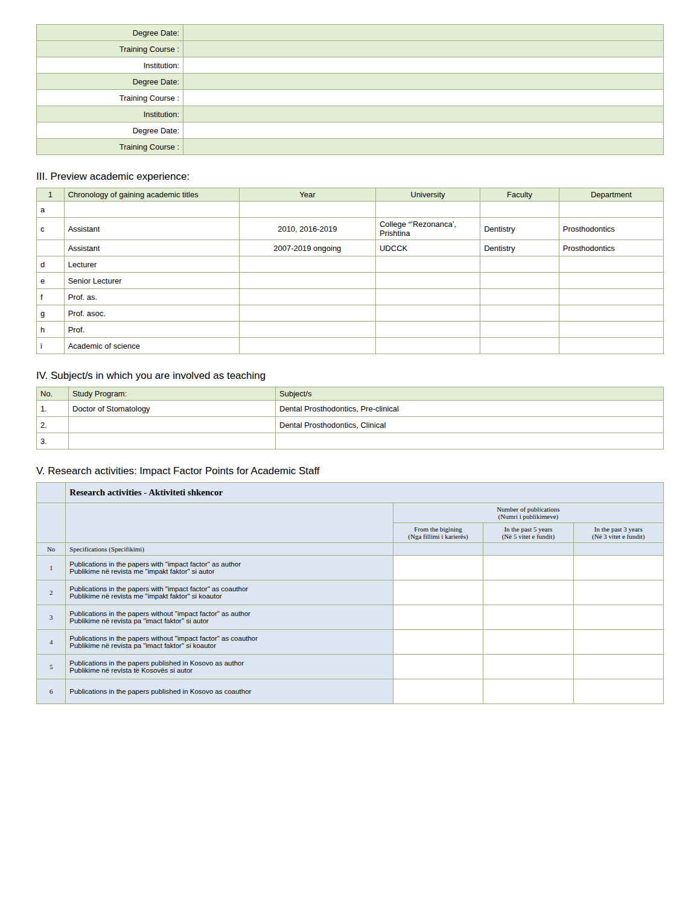| Degree Date: | |
| Training Course : | |
| Institution: | |
| Degree Date: | |
| Training Course : | |
| Institution: | |
| Degree Date: | |
| Training Course : | |
III. Preview academic experience:
| 1 | Chronology of gaining academic titles | Year | University | Faculty | Department |
| --- | --- | --- | --- | --- | --- |
| a | | | | | |
| c | Assistant | 2010, 2016-2019 | College “’Rezonanca’, Prishtina | Dentistry | Prosthodontics |
| | Assistant | 2007-2019 ongoing | UDCCK | Dentistry | Prosthodontics |
| d | Lecturer | | | | |
| e | Senior Lecturer | | | | |
| f | Prof. as. | | | | |
| g | Prof. asoc. | | | | |
| h | Prof. | | | | |
| i | Academic of science | | | | |
IV. Subject/s in which you are involved as teaching
| No. | Study Program: | Subject/s |
| --- | --- | --- |
| 1. | Doctor of Stomatology | Dental Prosthodontics, Pre-clinical |
| 2. | | Dental Prosthodontics, Clinical |
| 3. | | |
V. Research activities: Impact Factor Points for Academic Staff
| | Research activities - Aktiviteti shkencor |
| | | Number of publications (Numri i publikimeve) |
| From the bigining (Nga fillimi i karierës) | In the past 5 years (Në 5 vitet e fundit) | In the past 3 years (Në 3 vitet e fundit) |
| No | Specifications (Specifikimi) | | | |
| 1 | Publications in the papers with "impact factor" as author Publikime në revista me "impakt faktor" si autor | | | |
| 2 | Publications in the papers with "impact factor" as coauthor Publikime në revista me "impakt faktor" si koautor | | | |
| 3 | Publications in the papers without "impact factor" as author Publikime në revista pa "imact faktor" si autor | | | |
| 4 | Publications in the papers without "impact factor" as coauthor Publikime në revista pa "imact faktor" si koautor | | | |
| 5 | Publications in the papers published in Kosovo as author Publikime në revista të Kosovës si autor | | | |
| 6 | Publications in the papers published in Kosovo as coauthor | | | |